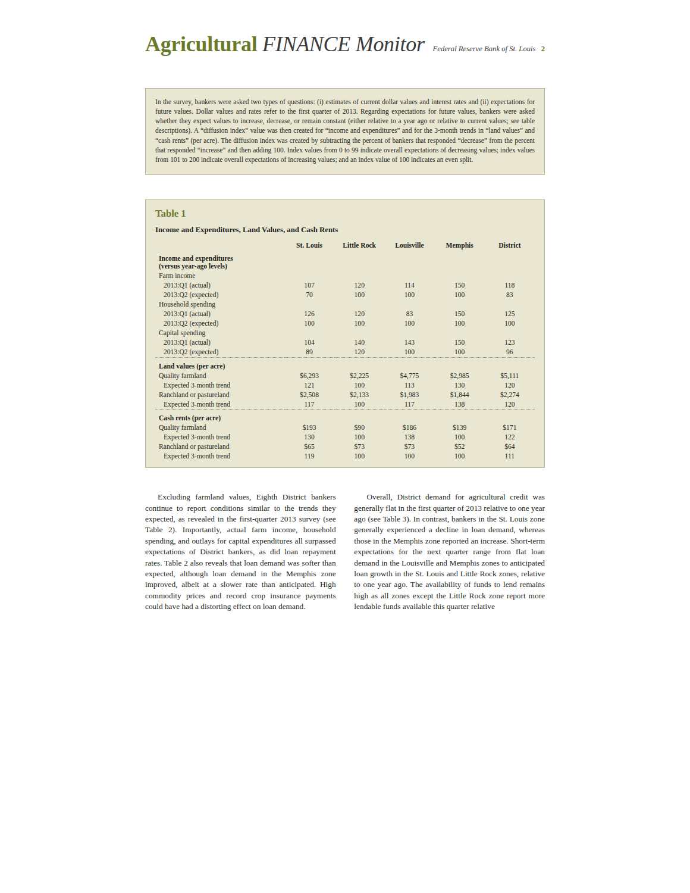Agricultural FINANCE Monitor
Federal Reserve Bank of St. Louis 2
In the survey, bankers were asked two types of questions: (i) estimates of current dollar values and interest rates and (ii) expectations for future values. Dollar values and rates refer to the first quarter of 2013. Regarding expectations for future values, bankers were asked whether they expect values to increase, decrease, or remain constant (either relative to a year ago or relative to current values; see table descriptions). A “diffusion index” value was then created for “income and expenditures” and for the 3-month trends in “land values” and “cash rents” (per acre). The diffusion index was created by subtracting the percent of bankers that responded “decrease” from the percent that responded “increase” and then adding 100. Index values from 0 to 99 indicate overall expectations of decreasing values; index values from 101 to 200 indicate overall expectations of increasing values; and an index value of 100 indicates an even split.
Table 1
Income and Expenditures, Land Values, and Cash Rents
| | St. Louis | Little Rock | Louisville | Memphis | District |
| --- | --- | --- | --- | --- | --- |
| Income and expenditures (versus year-ago levels) | | | | | |
| Farm income | | | | | |
| 2013:Q1 (actual) | 107 | 120 | 114 | 150 | 118 |
| 2013:Q2 (expected) | 70 | 100 | 100 | 100 | 83 |
| Household spending | | | | | |
| 2013:Q1 (actual) | 126 | 120 | 83 | 150 | 125 |
| 2013:Q2 (expected) | 100 | 100 | 100 | 100 | 100 |
| Capital spending | | | | | |
| 2013:Q1 (actual) | 104 | 140 | 143 | 150 | 123 |
| 2013:Q2 (expected) | 89 | 120 | 100 | 100 | 96 |
| Land values (per acre) | | | | | |
| Quality farmland | $6,293 | $2,225 | $4,775 | $2,985 | $5,111 |
| Expected 3-month trend | 121 | 100 | 113 | 130 | 120 |
| Ranchland or pastureland | $2,508 | $2,133 | $1,983 | $1,844 | $2,274 |
| Expected 3-month trend | 117 | 100 | 117 | 138 | 120 |
| Cash rents (per acre) | | | | | |
| Quality farmland | $193 | $90 | $186 | $139 | $171 |
| Expected 3-month trend | 130 | 100 | 138 | 100 | 122 |
| Ranchland or pastureland | $65 | $73 | $73 | $52 | $64 |
| Expected 3-month trend | 119 | 100 | 100 | 100 | 111 |
Excluding farmland values, Eighth District bankers continue to report conditions similar to the trends they expected, as revealed in the first-quarter 2013 survey (see Table 2). Importantly, actual farm income, household spending, and outlays for capital expenditures all surpassed expectations of District bankers, as did loan repayment rates. Table 2 also reveals that loan demand was softer than expected, although loan demand in the Memphis zone improved, albeit at a slower rate than anticipated. High commodity prices and record crop insurance payments could have had a distorting effect on loan demand.
Overall, District demand for agricultural credit was generally flat in the first quarter of 2013 relative to one year ago (see Table 3). In contrast, bankers in the St. Louis zone generally experienced a decline in loan demand, whereas those in the Memphis zone reported an increase. Short-term expectations for the next quarter range from flat loan demand in the Louisville and Memphis zones to anticipated loan growth in the St. Louis and Little Rock zones, relative to one year ago. The availability of funds to lend remains high as all zones except the Little Rock zone report more lendable funds available this quarter relative